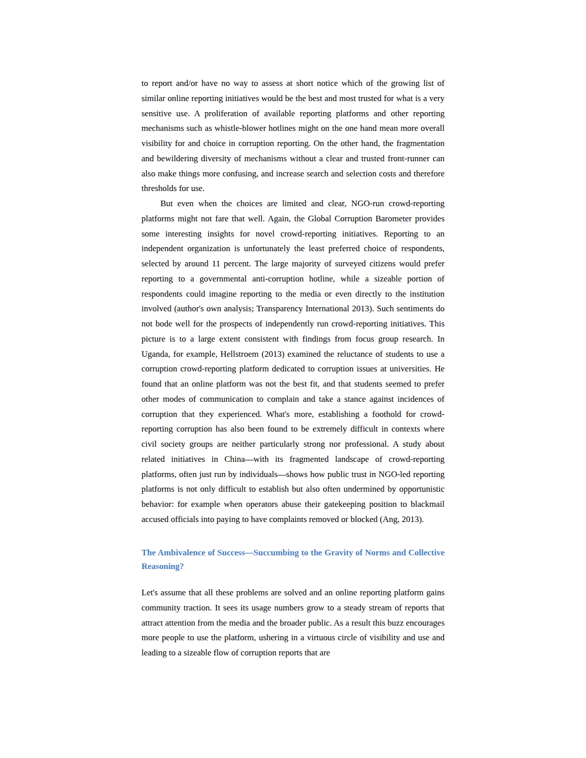to report and/or have no way to assess at short notice which of the growing list of similar online reporting initiatives would be the best and most trusted for what is a very sensitive use. A proliferation of available reporting platforms and other reporting mechanisms such as whistle-blower hotlines might on the one hand mean more overall visibility for and choice in corruption reporting. On the other hand, the fragmentation and bewildering diversity of mechanisms without a clear and trusted front-runner can also make things more confusing, and increase search and selection costs and therefore thresholds for use.
But even when the choices are limited and clear, NGO-run crowd-reporting platforms might not fare that well. Again, the Global Corruption Barometer provides some interesting insights for novel crowd-reporting initiatives. Reporting to an independent organization is unfortunately the least preferred choice of respondents, selected by around 11 percent. The large majority of surveyed citizens would prefer reporting to a governmental anti-corruption hotline, while a sizeable portion of respondents could imagine reporting to the media or even directly to the institution involved (author's own analysis; Transparency International 2013). Such sentiments do not bode well for the prospects of independently run crowd-reporting initiatives. This picture is to a large extent consistent with findings from focus group research. In Uganda, for example, Hellstroem (2013) examined the reluctance of students to use a corruption crowd-reporting platform dedicated to corruption issues at universities. He found that an online platform was not the best fit, and that students seemed to prefer other modes of communication to complain and take a stance against incidences of corruption that they experienced. What's more, establishing a foothold for crowd-reporting corruption has also been found to be extremely difficult in contexts where civil society groups are neither particularly strong nor professional. A study about related initiatives in China—with its fragmented landscape of crowd-reporting platforms, often just run by individuals—shows how public trust in NGO-led reporting platforms is not only difficult to establish but also often undermined by opportunistic behavior: for example when operators abuse their gatekeeping position to blackmail accused officials into paying to have complaints removed or blocked (Ang, 2013).
The Ambivalence of Success—Succumbing to the Gravity of Norms and Collective Reasoning?
Let's assume that all these problems are solved and an online reporting platform gains community traction. It sees its usage numbers grow to a steady stream of reports that attract attention from the media and the broader public. As a result this buzz encourages more people to use the platform, ushering in a virtuous circle of visibility and use and leading to a sizeable flow of corruption reports that are